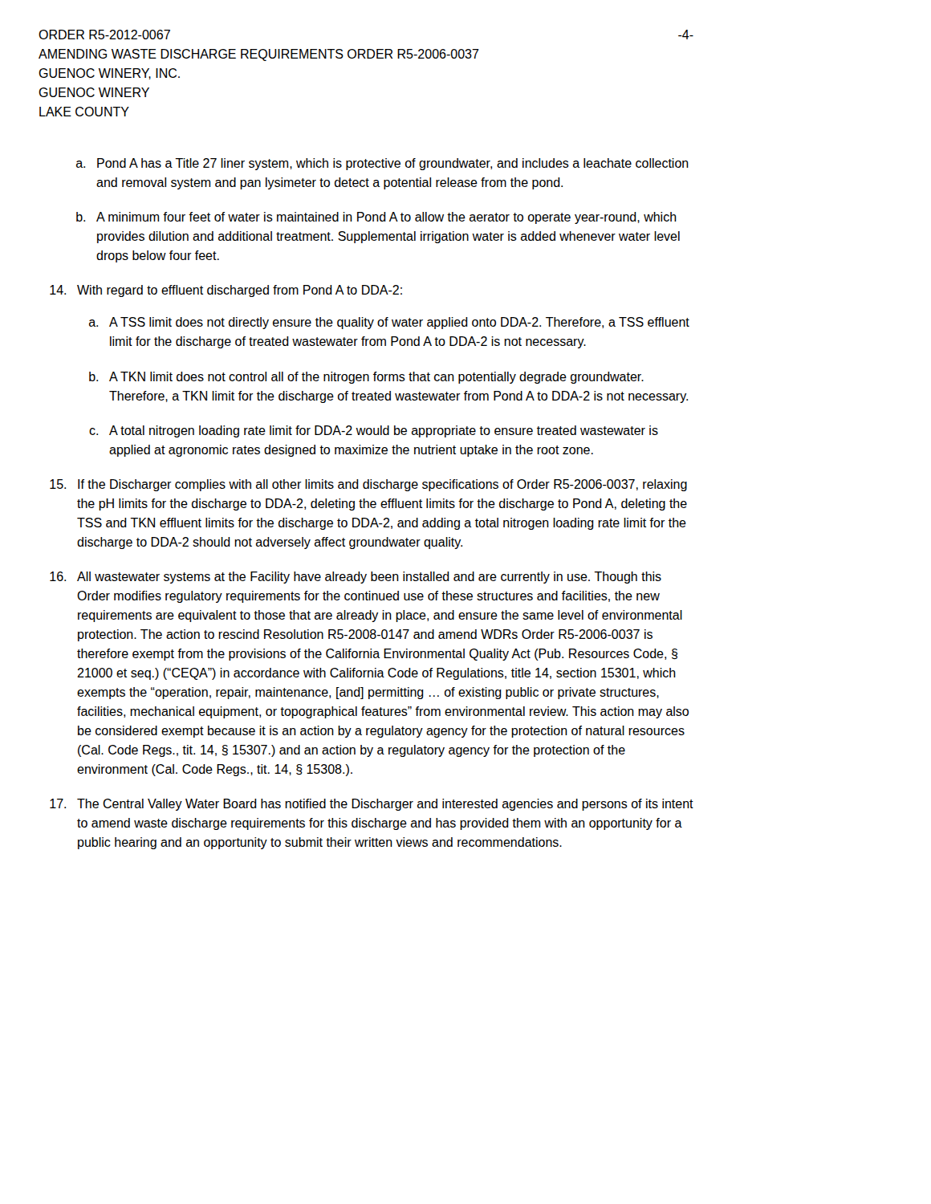ORDER R5-2012-0067 -4-
AMENDING WASTE DISCHARGE REQUIREMENTS ORDER R5-2006-0037
GUENOC WINERY, INC.
GUENOC WINERY
LAKE COUNTY
Pond A has a Title 27 liner system, which is protective of groundwater, and includes a leachate collection and removal system and pan lysimeter to detect a potential release from the pond.
A minimum four feet of water is maintained in Pond A to allow the aerator to operate year-round, which provides dilution and additional treatment. Supplemental irrigation water is added whenever water level drops below four feet.
With regard to effluent discharged from Pond A to DDA-2:
A TSS limit does not directly ensure the quality of water applied onto DDA-2. Therefore, a TSS effluent limit for the discharge of treated wastewater from Pond A to DDA-2 is not necessary.
A TKN limit does not control all of the nitrogen forms that can potentially degrade groundwater. Therefore, a TKN limit for the discharge of treated wastewater from Pond A to DDA-2 is not necessary.
A total nitrogen loading rate limit for DDA-2 would be appropriate to ensure treated wastewater is applied at agronomic rates designed to maximize the nutrient uptake in the root zone.
If the Discharger complies with all other limits and discharge specifications of Order R5-2006-0037, relaxing the pH limits for the discharge to DDA-2, deleting the effluent limits for the discharge to Pond A, deleting the TSS and TKN effluent limits for the discharge to DDA-2, and adding a total nitrogen loading rate limit for the discharge to DDA-2 should not adversely affect groundwater quality.
All wastewater systems at the Facility have already been installed and are currently in use. Though this Order modifies regulatory requirements for the continued use of these structures and facilities, the new requirements are equivalent to those that are already in place, and ensure the same level of environmental protection. The action to rescind Resolution R5-2008-0147 and amend WDRs Order R5-2006-0037 is therefore exempt from the provisions of the California Environmental Quality Act (Pub. Resources Code, § 21000 et seq.) (“CEQA”) in accordance with California Code of Regulations, title 14, section 15301, which exempts the “operation, repair, maintenance, [and] permitting … of existing public or private structures, facilities, mechanical equipment, or topographical features” from environmental review. This action may also be considered exempt because it is an action by a regulatory agency for the protection of natural resources (Cal. Code Regs., tit. 14, § 15307.) and an action by a regulatory agency for the protection of the environment (Cal. Code Regs., tit. 14, § 15308.).
The Central Valley Water Board has notified the Discharger and interested agencies and persons of its intent to amend waste discharge requirements for this discharge and has provided them with an opportunity for a public hearing and an opportunity to submit their written views and recommendations.